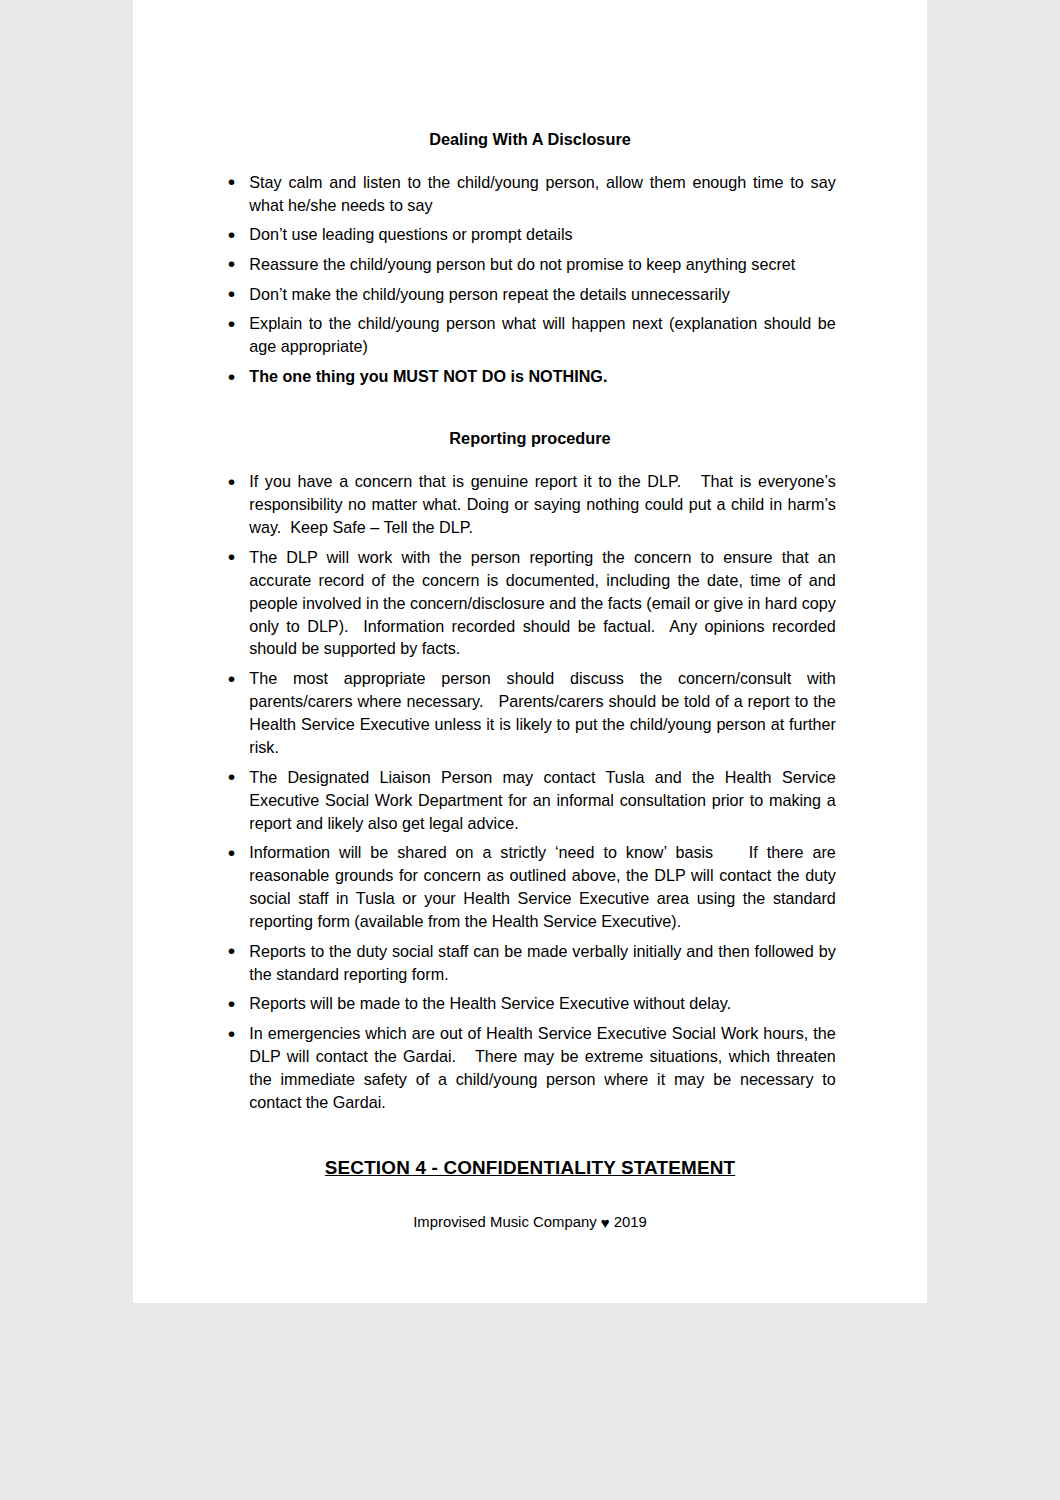Dealing With A Disclosure
Stay calm and listen to the child/young person, allow them enough time to say what he/she needs to say
Don’t use leading questions or prompt details
Reassure the child/young person but do not promise to keep anything secret
Don’t make the child/young person repeat the details unnecessarily
Explain to the child/young person what will happen next (explanation should be age appropriate)
The one thing you MUST NOT DO is NOTHING.
Reporting procedure
If you have a concern that is genuine report it to the DLP. That is everyone’s responsibility no matter what. Doing or saying nothing could put a child in harm’s way. Keep Safe – Tell the DLP.
The DLP will work with the person reporting the concern to ensure that an accurate record of the concern is documented, including the date, time of and people involved in the concern/disclosure and the facts (email or give in hard copy only to DLP). Information recorded should be factual. Any opinions recorded should be supported by facts.
The most appropriate person should discuss the concern/consult with parents/carers where necessary. Parents/carers should be told of a report to the Health Service Executive unless it is likely to put the child/young person at further risk.
The Designated Liaison Person may contact Tusla and the Health Service Executive Social Work Department for an informal consultation prior to making a report and likely also get legal advice.
Information will be shared on a strictly ‘need to know’ basis If there are reasonable grounds for concern as outlined above, the DLP will contact the duty social staff in Tusla or your Health Service Executive area using the standard reporting form (available from the Health Service Executive).
Reports to the duty social staff can be made verbally initially and then followed by the standard reporting form.
Reports will be made to the Health Service Executive without delay.
In emergencies which are out of Health Service Executive Social Work hours, the DLP will contact the Gardai. There may be extreme situations, which threaten the immediate safety of a child/young person where it may be necessary to contact the Gardai.
SECTION 4 - CONFIDENTIALITY STATEMENT
Improvised Music Company ♥ 2019